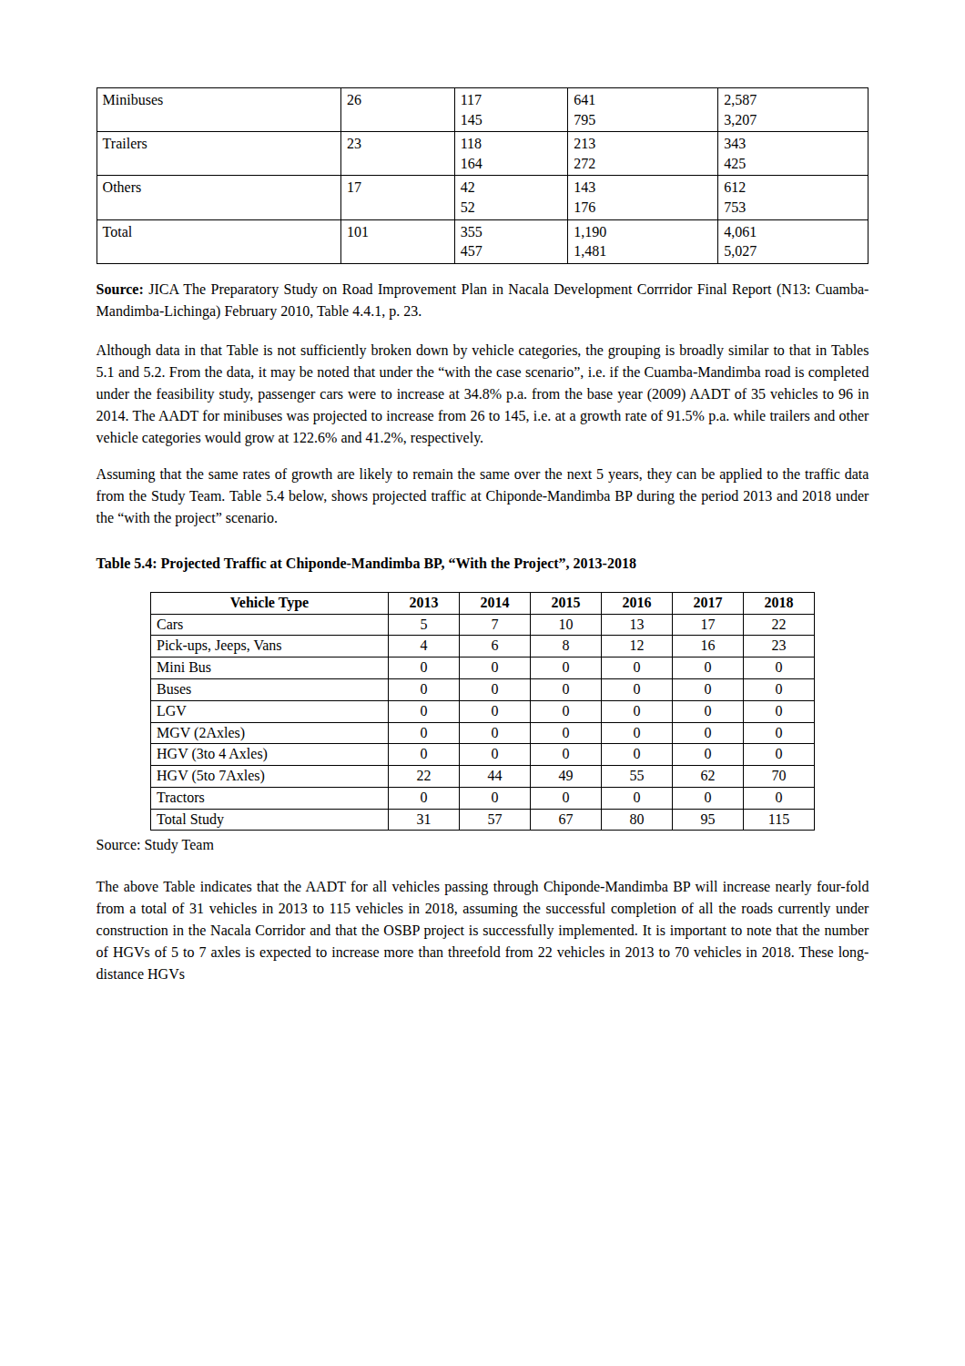| Minibuses | 26 | 117 145 | 641 795 | 2,587 3,207 |
| Trailers | 23 | 118 164 | 213 272 | 343 425 |
| Others | 17 | 42 52 | 143 176 | 612 753 |
| Total | 101 | 355 457 | 1,190 1,481 | 4,061 5,027 |
Source: JICA The Preparatory Study on Road Improvement Plan in Nacala Development Corrridor Final Report (N13: Cuamba-Mandimba-Lichinga) February 2010, Table 4.4.1, p. 23.
Although data in that Table is not sufficiently broken down by vehicle categories, the grouping is broadly similar to that in Tables 5.1 and 5.2. From the data, it may be noted that under the “with the case scenario”, i.e. if the Cuamba-Mandimba road is completed under the feasibility study, passenger cars were to increase at 34.8% p.a. from the base year (2009) AADT of 35 vehicles to 96 in 2014. The AADT for minibuses was projected to increase from 26 to 145, i.e. at a growth rate of 91.5% p.a. while trailers and other vehicle categories would grow at 122.6% and 41.2%, respectively.
Assuming that the same rates of growth are likely to remain the same over the next 5 years, they can be applied to the traffic data from the Study Team. Table 5.4 below, shows projected traffic at Chiponde-Mandimba BP during the period 2013 and 2018 under the “with the project” scenario.
Table 5.4: Projected Traffic at Chiponde-Mandimba BP, “With the Project”, 2013-2018
| Vehicle Type | 2013 | 2014 | 2015 | 2016 | 2017 | 2018 |
| --- | --- | --- | --- | --- | --- | --- |
| Cars | 5 | 7 | 10 | 13 | 17 | 22 |
| Pick-ups, Jeeps, Vans | 4 | 6 | 8 | 12 | 16 | 23 |
| Mini Bus | 0 | 0 | 0 | 0 | 0 | 0 |
| Buses | 0 | 0 | 0 | 0 | 0 | 0 |
| LGV | 0 | 0 | 0 | 0 | 0 | 0 |
| MGV (2Axles) | 0 | 0 | 0 | 0 | 0 | 0 |
| HGV (3to 4 Axles) | 0 | 0 | 0 | 0 | 0 | 0 |
| HGV (5to 7Axles) | 22 | 44 | 49 | 55 | 62 | 70 |
| Tractors | 0 | 0 | 0 | 0 | 0 | 0 |
| Total Study | 31 | 57 | 67 | 80 | 95 | 115 |
Source: Study Team
The above Table indicates that the AADT for all vehicles passing through Chiponde-Mandimba BP will increase nearly four-fold from a total of 31 vehicles in 2013 to 115 vehicles in 2018, assuming the successful completion of all the roads currently under construction in the Nacala Corridor and that the OSBP project is successfully implemented. It is important to note that the number of HGVs of 5 to 7 axles is expected to increase more than threefold from 22 vehicles in 2013 to 70 vehicles in 2018. These long-distance HGVs